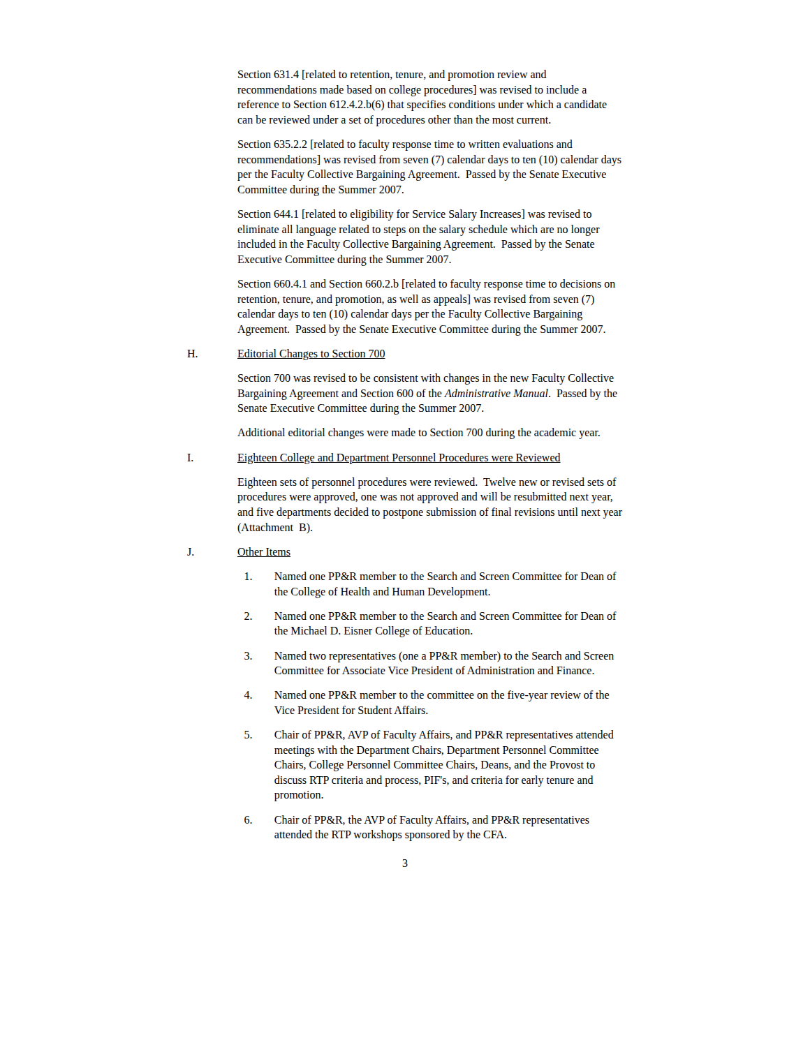Section 631.4 [related to retention, tenure, and promotion review and recommendations made based on college procedures] was revised to include a reference to Section 612.4.2.b(6) that specifies conditions under which a candidate can be reviewed under a set of procedures other than the most current.
Section 635.2.2 [related to faculty response time to written evaluations and recommendations] was revised from seven (7) calendar days to ten (10) calendar days per the Faculty Collective Bargaining Agreement. Passed by the Senate Executive Committee during the Summer 2007.
Section 644.1 [related to eligibility for Service Salary Increases] was revised to eliminate all language related to steps on the salary schedule which are no longer included in the Faculty Collective Bargaining Agreement. Passed by the Senate Executive Committee during the Summer 2007.
Section 660.4.1 and Section 660.2.b [related to faculty response time to decisions on retention, tenure, and promotion, as well as appeals] was revised from seven (7) calendar days to ten (10) calendar days per the Faculty Collective Bargaining Agreement. Passed by the Senate Executive Committee during the Summer 2007.
H.
Editorial Changes to Section 700
Section 700 was revised to be consistent with changes in the new Faculty Collective Bargaining Agreement and Section 600 of the Administrative Manual. Passed by the Senate Executive Committee during the Summer 2007.
Additional editorial changes were made to Section 700 during the academic year.
I.
Eighteen College and Department Personnel Procedures were Reviewed
Eighteen sets of personnel procedures were reviewed. Twelve new or revised sets of procedures were approved, one was not approved and will be resubmitted next year, and five departments decided to postpone submission of final revisions until next year (Attachment B).
J.
Other Items
1. Named one PP&R member to the Search and Screen Committee for Dean of the College of Health and Human Development.
2. Named one PP&R member to the Search and Screen Committee for Dean of the Michael D. Eisner College of Education.
3. Named two representatives (one a PP&R member) to the Search and Screen Committee for Associate Vice President of Administration and Finance.
4. Named one PP&R member to the committee on the five-year review of the Vice President for Student Affairs.
5. Chair of PP&R, AVP of Faculty Affairs, and PP&R representatives attended meetings with the Department Chairs, Department Personnel Committee Chairs, College Personnel Committee Chairs, Deans, and the Provost to discuss RTP criteria and process, PIF's, and criteria for early tenure and promotion.
6. Chair of PP&R, the AVP of Faculty Affairs, and PP&R representatives attended the RTP workshops sponsored by the CFA.
3